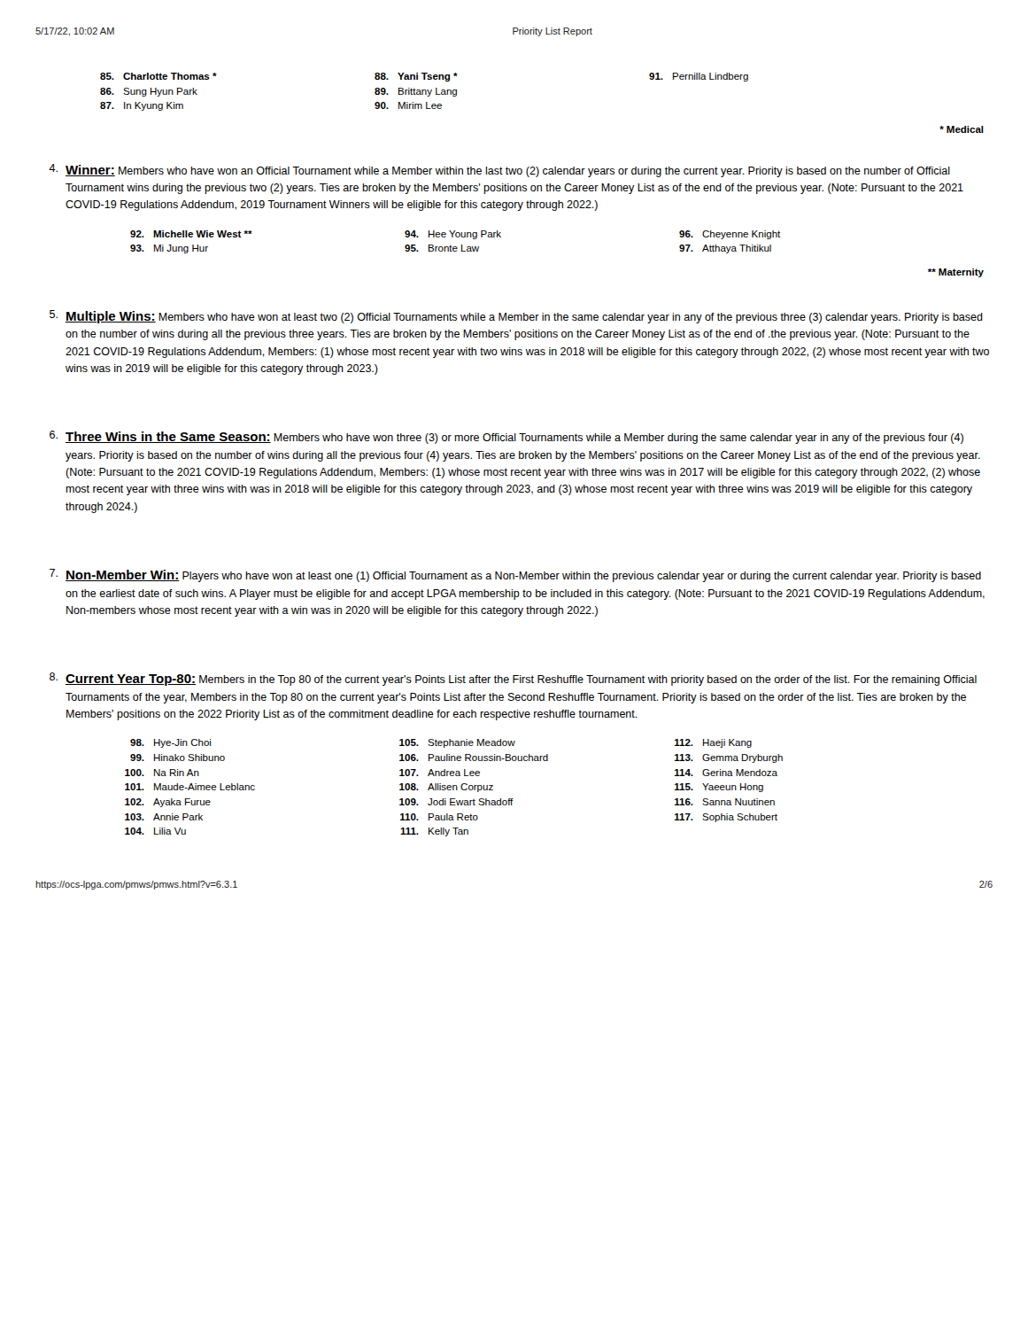5/17/22, 10:02 AM
Priority List Report
85. Charlotte Thomas *
86. Sung Hyun Park
87. In Kyung Kim
88. Yani Tseng *
89. Brittany Lang
90. Mirim Lee
91. Pernilla Lindberg
* Medical
Winner: Members who have won an Official Tournament while a Member within the last two (2) calendar years or during the current year. Priority is based on the number of Official Tournament wins during the previous two (2) years. Ties are broken by the Members' positions on the Career Money List as of the end of the previous year. (Note: Pursuant to the 2021 COVID-19 Regulations Addendum, 2019 Tournament Winners will be eligible for this category through 2022.)
92. Michelle Wie West **
93. Mi Jung Hur
94. Hee Young Park
95. Bronte Law
96. Cheyenne Knight
97. Atthaya Thitikul
** Maternity
Multiple Wins: Members who have won at least two (2) Official Tournaments while a Member in the same calendar year in any of the previous three (3) calendar years. Priority is based on the number of wins during all the previous three years. Ties are broken by the Members' positions on the Career Money List as of the end of .the previous year. (Note: Pursuant to the 2021 COVID-19 Regulations Addendum, Members: (1) whose most recent year with two wins was in 2018 will be eligible for this category through 2022, (2) whose most recent year with two wins was in 2019 will be eligible for this category through 2023.)
Three Wins in the Same Season: Members who have won three (3) or more Official Tournaments while a Member during the same calendar year in any of the previous four (4) years. Priority is based on the number of wins during all the previous four (4) years. Ties are broken by the Members' positions on the Career Money List as of the end of the previous year. (Note: Pursuant to the 2021 COVID-19 Regulations Addendum, Members: (1) whose most recent year with three wins was in 2017 will be eligible for this category through 2022, (2) whose most recent year with three wins with was in 2018 will be eligible for this category through 2023, and (3) whose most recent year with three wins was 2019 will be eligible for this category through 2024.)
Non-Member Win: Players who have won at least one (1) Official Tournament as a Non-Member within the previous calendar year or during the current calendar year. Priority is based on the earliest date of such wins. A Player must be eligible for and accept LPGA membership to be included in this category. (Note: Pursuant to the 2021 COVID-19 Regulations Addendum, Non-members whose most recent year with a win was in 2020 will be eligible for this category through 2022.)
Current Year Top-80: Members in the Top 80 of the current year's Points List after the First Reshuffle Tournament with priority based on the order of the list. For the remaining Official Tournaments of the year, Members in the Top 80 on the current year's Points List after the Second Reshuffle Tournament. Priority is based on the order of the list. Ties are broken by the Members' positions on the 2022 Priority List as of the commitment deadline for each respective reshuffle tournament.
98. Hye-Jin Choi
99. Hinako Shibuno
100. Na Rin An
101. Maude-Aimee Leblanc
102. Ayaka Furue
103. Annie Park
104. Lilia Vu
105. Stephanie Meadow
106. Pauline Roussin-Bouchard
107. Andrea Lee
108. Allisen Corpuz
109. Jodi Ewart Shadoff
110. Paula Reto
111. Kelly Tan
112. Haeji Kang
113. Gemma Dryburgh
114. Gerina Mendoza
115. Yaeeun Hong
116. Sanna Nuutinen
117. Sophia Schubert
https://ocs-lpga.com/pmws/pmws.html?v=6.3.1
2/6